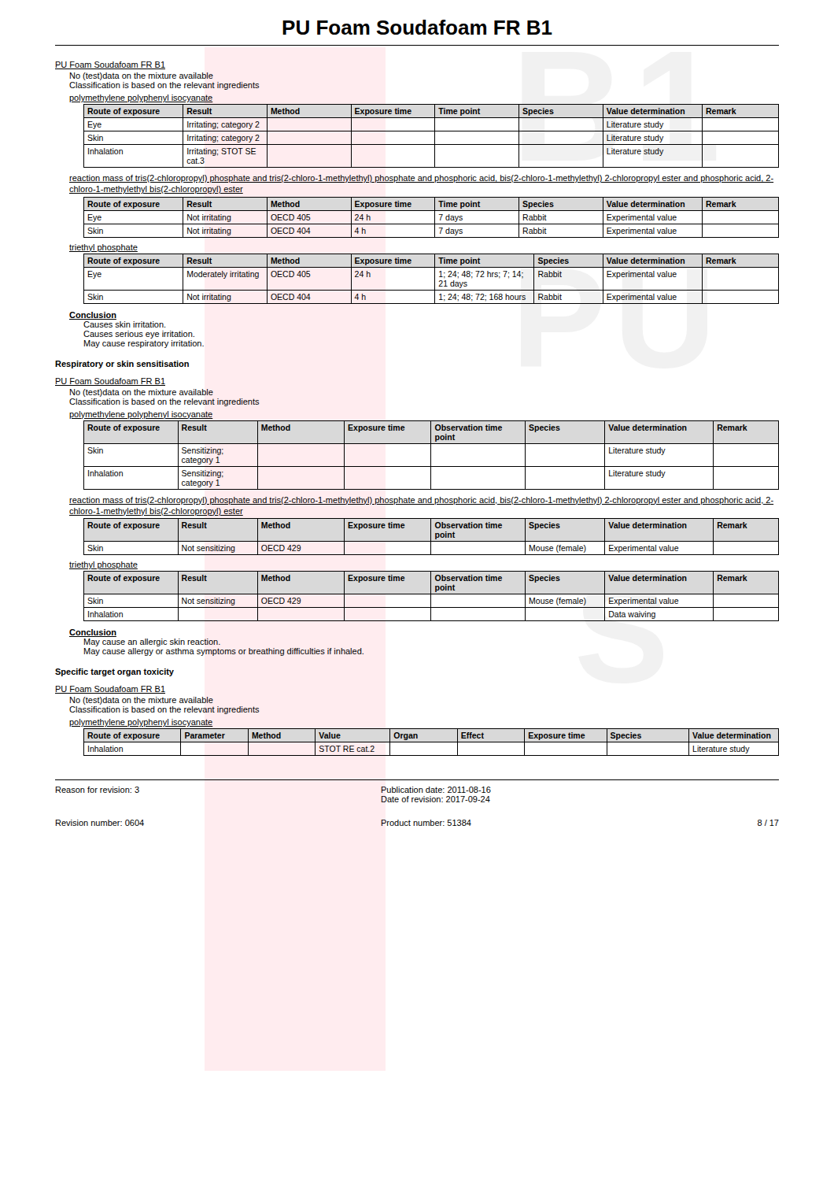B1
PU
S
PU Foam Soudafoam FR B1
PU Foam Soudafoam FR B1
No (test)data on the mixture available
Classification is based on the relevant ingredients
polymethylene polyphenyl isocyanate
| Route of exposure | Result | Method | Exposure time | Time point | Species | Value determination | Remark |
| --- | --- | --- | --- | --- | --- | --- | --- |
| Eye | Irritating; category 2 | | | | | Literature study | |
| Skin | Irritating; category 2 | | | | | Literature study | |
| Inhalation | Irritating; STOT SE cat.3 | | | | | Literature study | |
reaction mass of tris(2-chloropropyl) phosphate and tris(2-chloro-1-methylethyl) phosphate and phosphoric acid, bis(2-chloro-1-methylethyl) 2-chloropropyl ester and phosphoric acid, 2-chloro-1-methylethyl bis(2-chloropropyl) ester
| Route of exposure | Result | Method | Exposure time | Time point | Species | Value determination | Remark |
| --- | --- | --- | --- | --- | --- | --- | --- |
| Eye | Not irritating | OECD 405 | 24 h | 7 days | Rabbit | Experimental value | |
| Skin | Not irritating | OECD 404 | 4 h | 7 days | Rabbit | Experimental value | |
triethyl phosphate
| Route of exposure | Result | Method | Exposure time | Time point | Species | Value determination | Remark |
| --- | --- | --- | --- | --- | --- | --- | --- |
| Eye | Moderately irritating | OECD 405 | 24 h | 1; 24; 48; 72 hrs; 7; 14; 21 days | Rabbit | Experimental value | |
| Skin | Not irritating | OECD 404 | 4 h | 1; 24; 48; 72; 168 hours | Rabbit | Experimental value | |
Conclusion
Causes skin irritation.
Causes serious eye irritation.
May cause respiratory irritation.
Respiratory or skin sensitisation
PU Foam Soudafoam FR B1
No (test)data on the mixture available
Classification is based on the relevant ingredients
polymethylene polyphenyl isocyanate
| Route of exposure | Result | Method | Exposure time | Observation time point | Species | Value determination | Remark |
| --- | --- | --- | --- | --- | --- | --- | --- |
| Skin | Sensitizing; category 1 | | | | | Literature study | |
| Inhalation | Sensitizing; category 1 | | | | | Literature study | |
reaction mass of tris(2-chloropropyl) phosphate and tris(2-chloro-1-methylethyl) phosphate and phosphoric acid, bis(2-chloro-1-methylethyl) 2-chloropropyl ester and phosphoric acid, 2-chloro-1-methylethyl bis(2-chloropropyl) ester
| Route of exposure | Result | Method | Exposure time | Observation time point | Species | Value determination | Remark |
| --- | --- | --- | --- | --- | --- | --- | --- |
| Skin | Not sensitizing | OECD 429 | | | Mouse (female) | Experimental value | |
triethyl phosphate
| Route of exposure | Result | Method | Exposure time | Observation time point | Species | Value determination | Remark |
| --- | --- | --- | --- | --- | --- | --- | --- |
| Skin | Not sensitizing | OECD 429 | | | Mouse (female) | Experimental value | |
| Inhalation | | | | | | Data waiving | |
Conclusion
May cause an allergic skin reaction.
May cause allergy or asthma symptoms or breathing difficulties if inhaled.
Specific target organ toxicity
PU Foam Soudafoam FR B1
No (test)data on the mixture available
Classification is based on the relevant ingredients
polymethylene polyphenyl isocyanate
| Route of exposure | Parameter | Method | Value | Organ | Effect | Exposure time | Species | Value determination |
| --- | --- | --- | --- | --- | --- | --- | --- | --- |
| Inhalation | | | STOT RE cat.2 | | | | | Literature study |
Reason for revision: 3
Publication date: 2011-08-16
Date of revision: 2017-09-24
Revision number: 0604
Product number: 51384
8 / 17